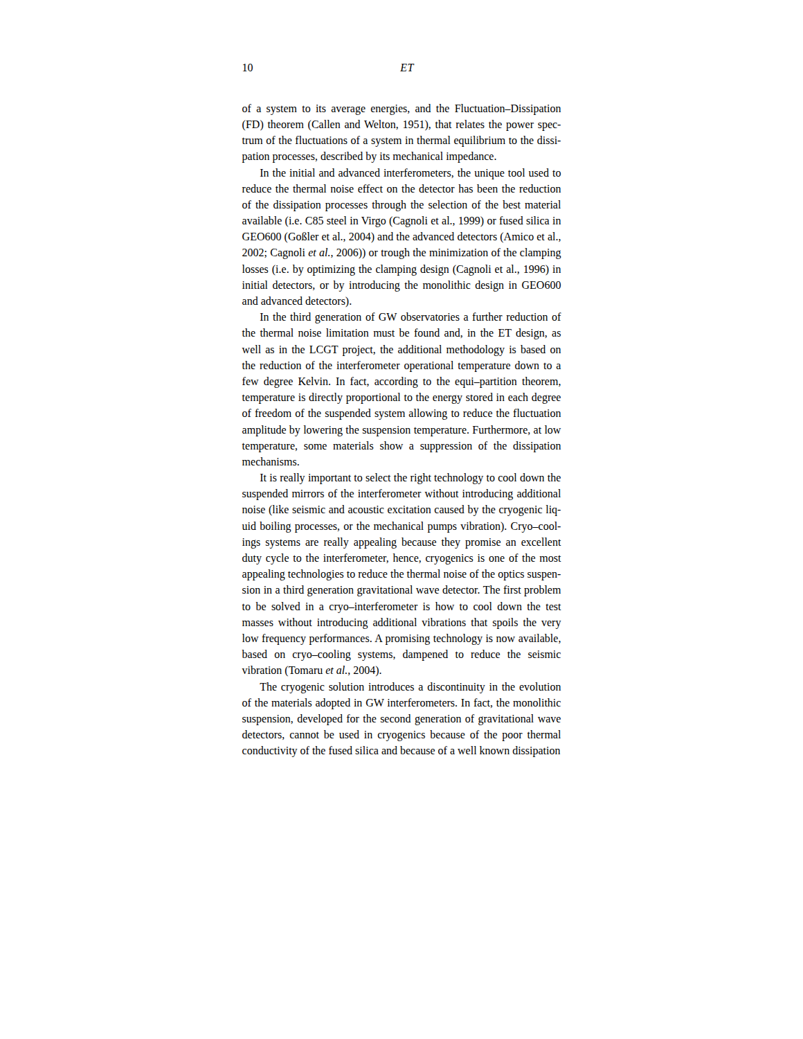10 ET
of a system to its average energies, and the Fluctuation–Dissipation (FD) theorem (Callen and Welton, 1951), that relates the power spectrum of the fluctuations of a system in thermal equilibrium to the dissipation processes, described by its mechanical impedance.
In the initial and advanced interferometers, the unique tool used to reduce the thermal noise effect on the detector has been the reduction of the dissipation processes through the selection of the best material available (i.e. C85 steel in Virgo (Cagnoli et al., 1999) or fused silica in GEO600 (Goßler et al., 2004) and the advanced detectors (Amico et al., 2002; Cagnoli et al., 2006)) or trough the minimization of the clamping losses (i.e. by optimizing the clamping design (Cagnoli et al., 1996) in initial detectors, or by introducing the monolithic design in GEO600 and advanced detectors).
In the third generation of GW observatories a further reduction of the thermal noise limitation must be found and, in the ET design, as well as in the LCGT project, the additional methodology is based on the reduction of the interferometer operational temperature down to a few degree Kelvin. In fact, according to the equi–partition theorem, temperature is directly proportional to the energy stored in each degree of freedom of the suspended system allowing to reduce the fluctuation amplitude by lowering the suspension temperature. Furthermore, at low temperature, some materials show a suppression of the dissipation mechanisms.
It is really important to select the right technology to cool down the suspended mirrors of the interferometer without introducing additional noise (like seismic and acoustic excitation caused by the cryogenic liquid boiling processes, or the mechanical pumps vibration). Cryo–coolings systems are really appealing because they promise an excellent duty cycle to the interferometer, hence, cryogenics is one of the most appealing technologies to reduce the thermal noise of the optics suspension in a third generation gravitational wave detector. The first problem to be solved in a cryo–interferometer is how to cool down the test masses without introducing additional vibrations that spoils the very low frequency performances. A promising technology is now available, based on cryo–cooling systems, dampened to reduce the seismic vibration (Tomaru et al., 2004).
The cryogenic solution introduces a discontinuity in the evolution of the materials adopted in GW interferometers. In fact, the monolithic suspension, developed for the second generation of gravitational wave detectors, cannot be used in cryogenics because of the poor thermal conductivity of the fused silica and because of a well known dissipation